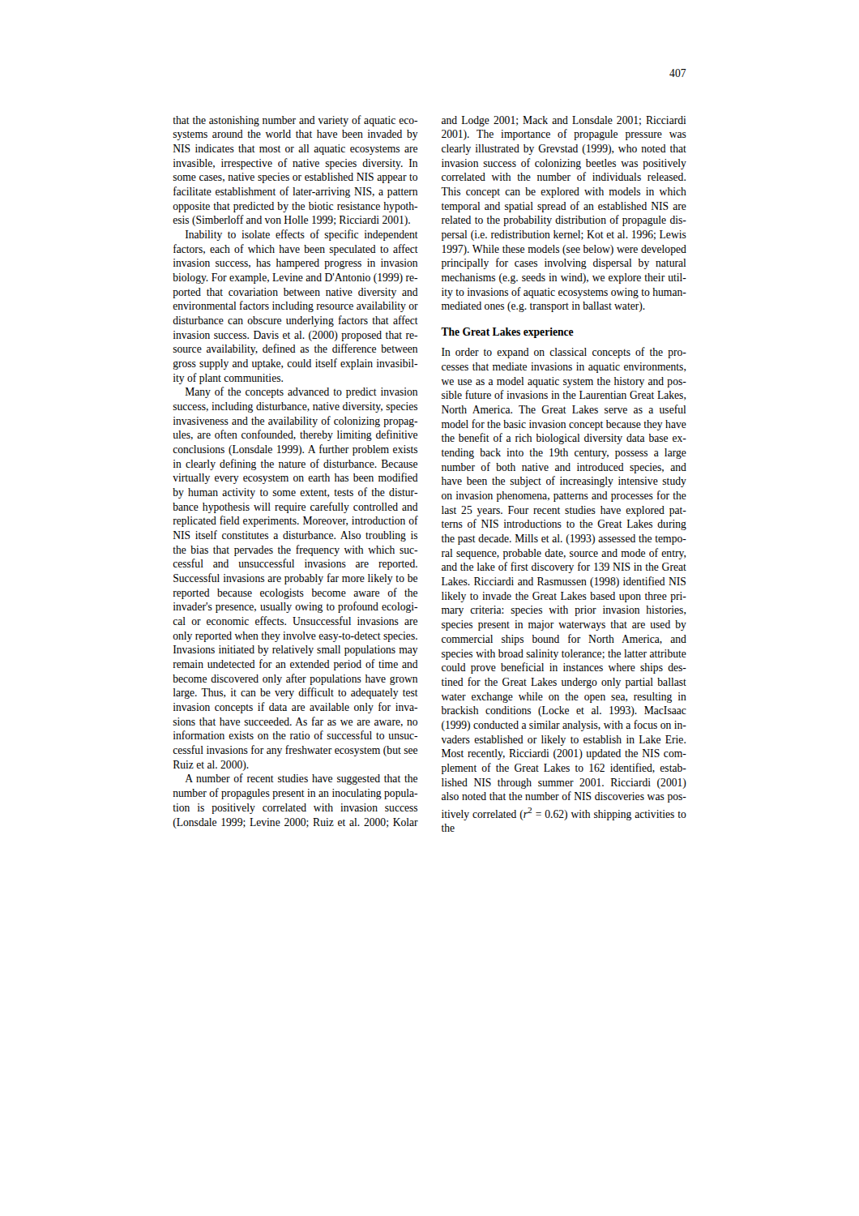407
that the astonishing number and variety of aquatic ecosystems around the world that have been invaded by NIS indicates that most or all aquatic ecosystems are invasible, irrespective of native species diversity. In some cases, native species or established NIS appear to facilitate establishment of later-arriving NIS, a pattern opposite that predicted by the biotic resistance hypothesis (Simberloff and von Holle 1999; Ricciardi 2001).
Inability to isolate effects of specific independent factors, each of which have been speculated to affect invasion success, has hampered progress in invasion biology. For example, Levine and D'Antonio (1999) reported that covariation between native diversity and environmental factors including resource availability or disturbance can obscure underlying factors that affect invasion success. Davis et al. (2000) proposed that resource availability, defined as the difference between gross supply and uptake, could itself explain invasibility of plant communities.
Many of the concepts advanced to predict invasion success, including disturbance, native diversity, species invasiveness and the availability of colonizing propagules, are often confounded, thereby limiting definitive conclusions (Lonsdale 1999). A further problem exists in clearly defining the nature of disturbance. Because virtually every ecosystem on earth has been modified by human activity to some extent, tests of the disturbance hypothesis will require carefully controlled and replicated field experiments. Moreover, introduction of NIS itself constitutes a disturbance. Also troubling is the bias that pervades the frequency with which successful and unsuccessful invasions are reported. Successful invasions are probably far more likely to be reported because ecologists become aware of the invader's presence, usually owing to profound ecological or economic effects. Unsuccessful invasions are only reported when they involve easy-to-detect species. Invasions initiated by relatively small populations may remain undetected for an extended period of time and become discovered only after populations have grown large. Thus, it can be very difficult to adequately test invasion concepts if data are available only for invasions that have succeeded. As far as we are aware, no information exists on the ratio of successful to unsuccessful invasions for any freshwater ecosystem (but see Ruiz et al. 2000).
A number of recent studies have suggested that the number of propagules present in an inoculating population is positively correlated with invasion success (Lonsdale 1999; Levine 2000; Ruiz et al. 2000; Kolar and Lodge 2001; Mack and Lonsdale 2001; Ricciardi 2001). The importance of propagule pressure was clearly illustrated by Grevstad (1999), who noted that invasion success of colonizing beetles was positively correlated with the number of individuals released. This concept can be explored with models in which temporal and spatial spread of an established NIS are related to the probability distribution of propagule dispersal (i.e. redistribution kernel; Kot et al. 1996; Lewis 1997). While these models (see below) were developed principally for cases involving dispersal by natural mechanisms (e.g. seeds in wind), we explore their utility to invasions of aquatic ecosystems owing to human-mediated ones (e.g. transport in ballast water).
The Great Lakes experience
In order to expand on classical concepts of the processes that mediate invasions in aquatic environments, we use as a model aquatic system the history and possible future of invasions in the Laurentian Great Lakes, North America. The Great Lakes serve as a useful model for the basic invasion concept because they have the benefit of a rich biological diversity data base extending back into the 19th century, possess a large number of both native and introduced species, and have been the subject of increasingly intensive study on invasion phenomena, patterns and processes for the last 25 years. Four recent studies have explored patterns of NIS introductions to the Great Lakes during the past decade. Mills et al. (1993) assessed the temporal sequence, probable date, source and mode of entry, and the lake of first discovery for 139 NIS in the Great Lakes. Ricciardi and Rasmussen (1998) identified NIS likely to invade the Great Lakes based upon three primary criteria: species with prior invasion histories, species present in major waterways that are used by commercial ships bound for North America, and species with broad salinity tolerance; the latter attribute could prove beneficial in instances where ships destined for the Great Lakes undergo only partial ballast water exchange while on the open sea, resulting in brackish conditions (Locke et al. 1993). MacIsaac (1999) conducted a similar analysis, with a focus on invaders established or likely to establish in Lake Erie. Most recently, Ricciardi (2001) updated the NIS complement of the Great Lakes to 162 identified, established NIS through summer 2001. Ricciardi (2001) also noted that the number of NIS discoveries was positively correlated (r2 = 0.62) with shipping activities to the